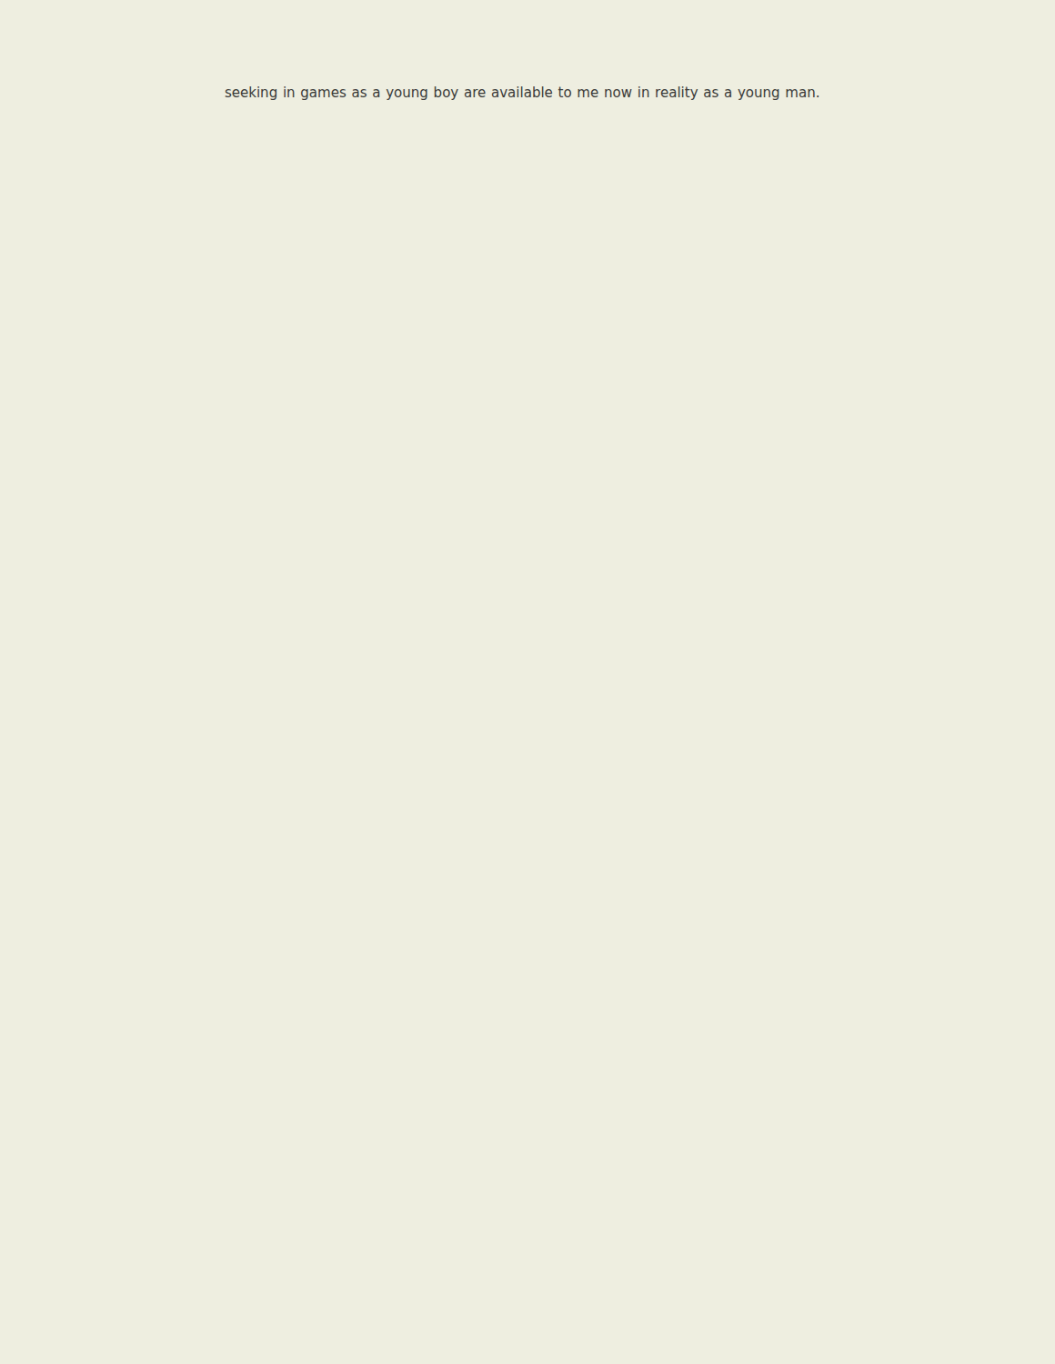seeking in games as a young boy are available to me now in reality as a young man.